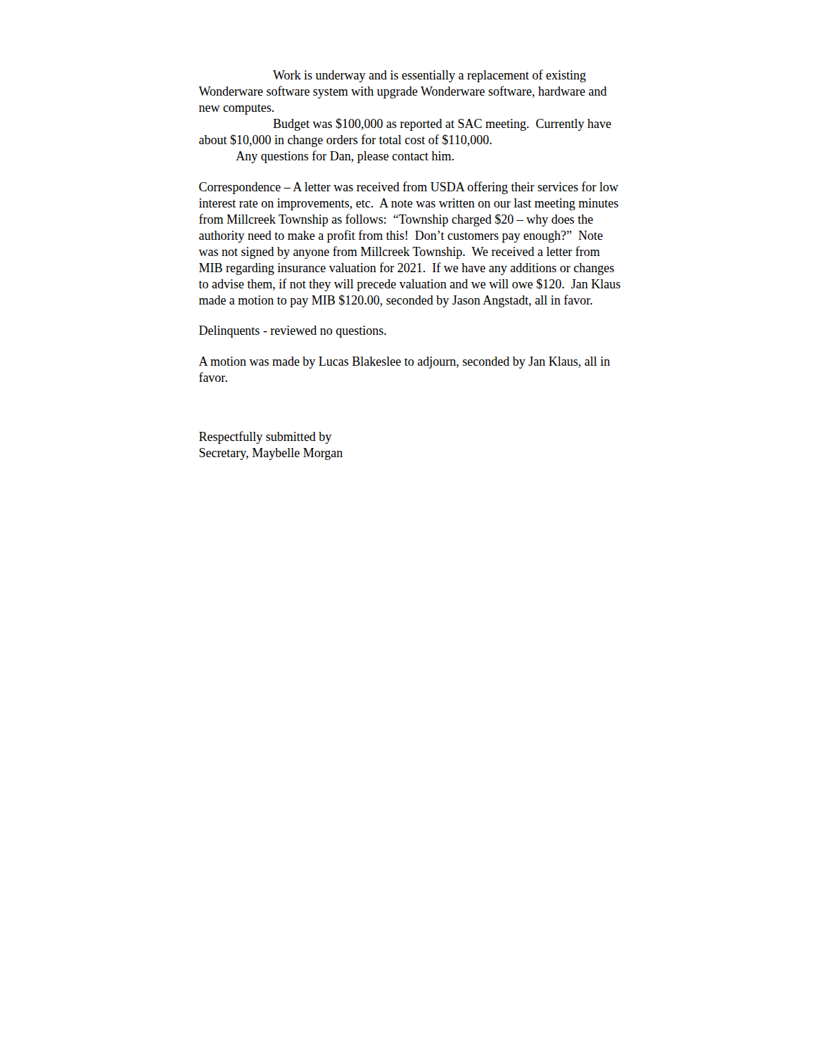Work is underway and is essentially a replacement of existing Wonderware software system with upgrade Wonderware software, hardware and new computes.
Budget was $100,000 as reported at SAC meeting. Currently have about $10,000 in change orders for total cost of $110,000.
Any questions for Dan, please contact him.
Correspondence – A letter was received from USDA offering their services for low interest rate on improvements, etc. A note was written on our last meeting minutes from Millcreek Township as follows: “Township charged $20 – why does the authority need to make a profit from this! Don’t customers pay enough?” Note was not signed by anyone from Millcreek Township. We received a letter from MIB regarding insurance valuation for 2021. If we have any additions or changes to advise them, if not they will precede valuation and we will owe $120. Jan Klaus made a motion to pay MIB $120.00, seconded by Jason Angstadt, all in favor.
Delinquents - reviewed no questions.
A motion was made by Lucas Blakeslee to adjourn, seconded by Jan Klaus, all in favor.
Respectfully submitted by
Secretary, Maybelle Morgan